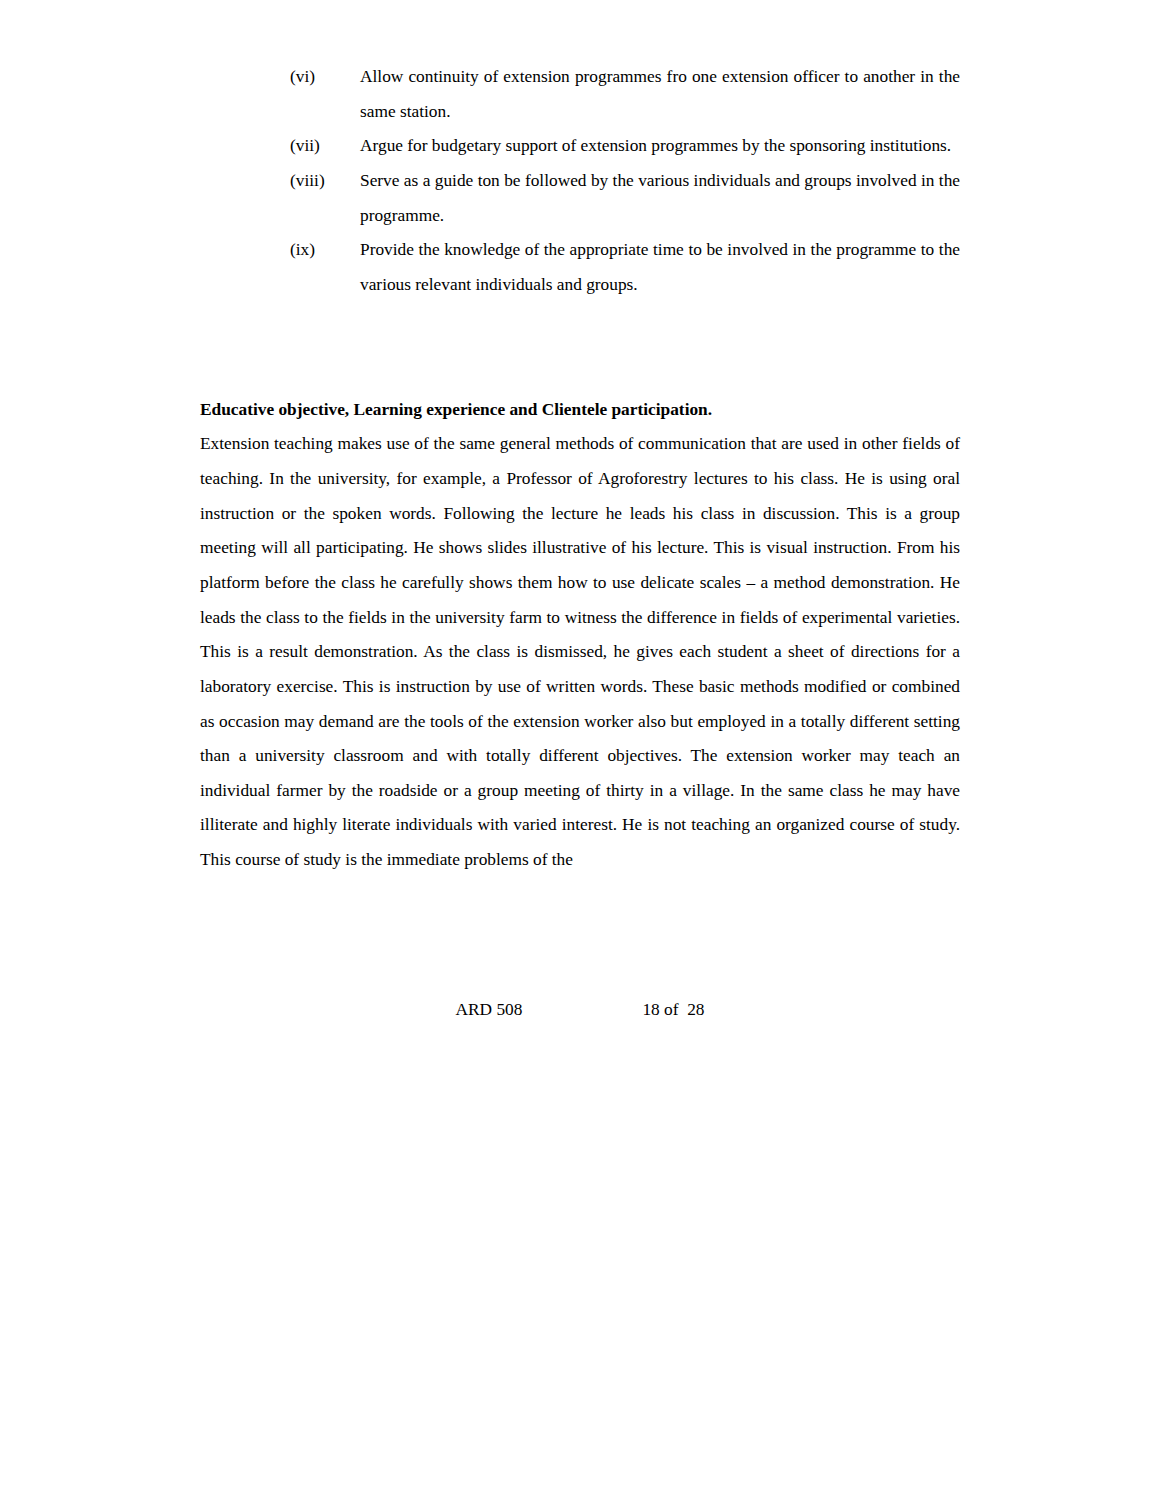(vi) Allow continuity of extension programmes fro one extension officer to another in the same station.
(vii) Argue for budgetary support of extension programmes by the sponsoring institutions.
(viii) Serve as a guide ton be followed by the various individuals and groups involved in the programme.
(ix) Provide the knowledge of the appropriate time to be involved in the programme to the various relevant individuals and groups.
Educative objective, Learning experience and Clientele participation.
Extension teaching makes use of the same general methods of communication that are used in other fields of teaching. In the university, for example, a Professor of Agroforestry lectures to his class. He is using oral instruction or the spoken words. Following the lecture he leads his class in discussion. This is a group meeting will all participating. He shows slides illustrative of his lecture. This is visual instruction. From his platform before the class he carefully shows them how to use delicate scales – a method demonstration. He leads the class to the fields in the university farm to witness the difference in fields of experimental varieties. This is a result demonstration. As the class is dismissed, he gives each student a sheet of directions for a laboratory exercise. This is instruction by use of written words. These basic methods modified or combined as occasion may demand are the tools of the extension worker also but employed in a totally different setting than a university classroom and with totally different objectives. The extension worker may teach an individual farmer by the roadside or a group meeting of thirty in a village. In the same class he may have illiterate and highly literate individuals with varied interest. He is not teaching an organized course of study. This course of study is the immediate problems of the
ARD 50818 of 28